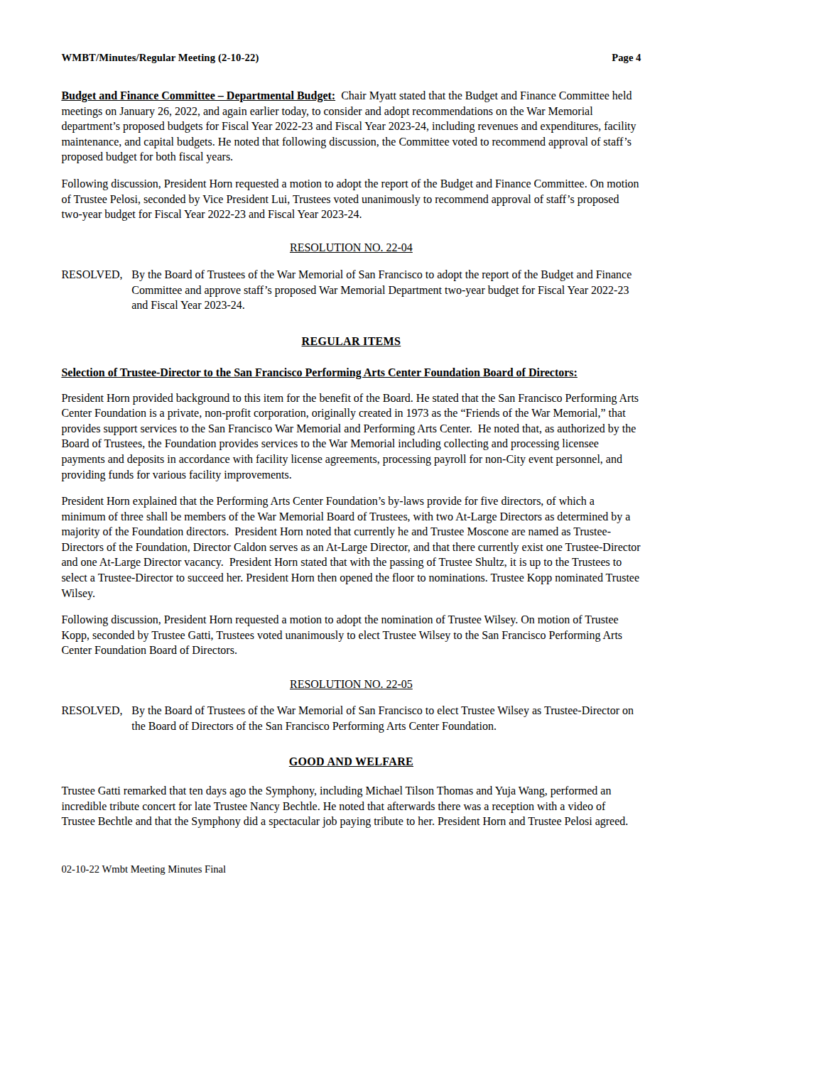WMBT/Minutes/Regular Meeting (2-10-22) Page 4
Budget and Finance Committee – Departmental Budget: Chair Myatt stated that the Budget and Finance Committee held meetings on January 26, 2022, and again earlier today, to consider and adopt recommendations on the War Memorial department’s proposed budgets for Fiscal Year 2022-23 and Fiscal Year 2023-24, including revenues and expenditures, facility maintenance, and capital budgets. He noted that following discussion, the Committee voted to recommend approval of staff’s proposed budget for both fiscal years.
Following discussion, President Horn requested a motion to adopt the report of the Budget and Finance Committee. On motion of Trustee Pelosi, seconded by Vice President Lui, Trustees voted unanimously to recommend approval of staff’s proposed two-year budget for Fiscal Year 2022-23 and Fiscal Year 2023-24.
RESOLUTION NO. 22-04
RESOLVED,
By the Board of Trustees of the War Memorial of San Francisco to adopt the report of the Budget and Finance Committee and approve staff’s proposed War Memorial Department two-year budget for Fiscal Year 2022-23 and Fiscal Year 2023-24.
REGULAR ITEMS
Selection of Trustee-Director to the San Francisco Performing Arts Center Foundation Board of Directors:
President Horn provided background to this item for the benefit of the Board. He stated that the San Francisco Performing Arts Center Foundation is a private, non-profit corporation, originally created in 1973 as the “Friends of the War Memorial,” that provides support services to the San Francisco War Memorial and Performing Arts Center. He noted that, as authorized by the Board of Trustees, the Foundation provides services to the War Memorial including collecting and processing licensee payments and deposits in accordance with facility license agreements, processing payroll for non-City event personnel, and providing funds for various facility improvements.
President Horn explained that the Performing Arts Center Foundation’s by-laws provide for five directors, of which a minimum of three shall be members of the War Memorial Board of Trustees, with two At-Large Directors as determined by a majority of the Foundation directors. President Horn noted that currently he and Trustee Moscone are named as Trustee-Directors of the Foundation, Director Caldon serves as an At-Large Director, and that there currently exist one Trustee-Director and one At-Large Director vacancy. President Horn stated that with the passing of Trustee Shultz, it is up to the Trustees to select a Trustee-Director to succeed her. President Horn then opened the floor to nominations. Trustee Kopp nominated Trustee Wilsey.
Following discussion, President Horn requested a motion to adopt the nomination of Trustee Wilsey. On motion of Trustee Kopp, seconded by Trustee Gatti, Trustees voted unanimously to elect Trustee Wilsey to the San Francisco Performing Arts Center Foundation Board of Directors.
RESOLUTION NO. 22-05
RESOLVED,
By the Board of Trustees of the War Memorial of San Francisco to elect Trustee Wilsey as Trustee-Director on the Board of Directors of the San Francisco Performing Arts Center Foundation.
GOOD AND WELFARE
Trustee Gatti remarked that ten days ago the Symphony, including Michael Tilson Thomas and Yuja Wang, performed an incredible tribute concert for late Trustee Nancy Bechtle. He noted that afterwards there was a reception with a video of Trustee Bechtle and that the Symphony did a spectacular job paying tribute to her. President Horn and Trustee Pelosi agreed.
02-10-22 Wmbt Meeting Minutes Final